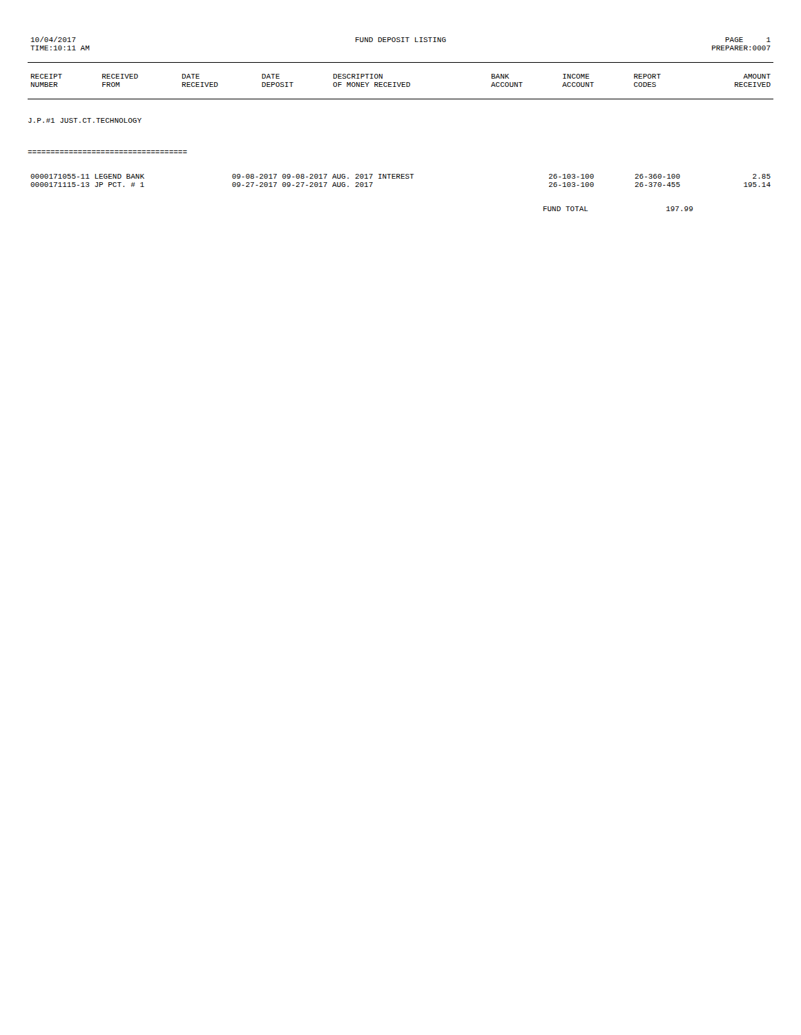| 10/04/2017 | FUND DEPOSIT LISTING | PAGE 1 |
| TIME:10:11 AM | | PREPARER:0007 |
| RECEIPT | RECEIVED | DATE | DATE | DESCRIPTION | BANK | INCOME | REPORT | AMOUNT |
| --- | --- | --- | --- | --- | --- | --- | --- | --- |
| NUMBER | FROM | RECEIVED | DEPOSIT | OF MONEY RECEIVED | ACCOUNT | ACCOUNT | CODES | RECEIVED |
J.P.#1 JUST.CT.TECHNOLOGY
===================================
| 0000171055-11 LEGEND BANK | 09-08-2017 09-08-2017 AUG. 2017 INTEREST | 26-103-100 | 26-360-100 | 2.85 |
| 0000171115-13 JP PCT. # 1 | 09-27-2017 09-27-2017 AUG. 2017 | 26-103-100 | 26-370-455 | 195.14 |
FUND TOTAL 197.99